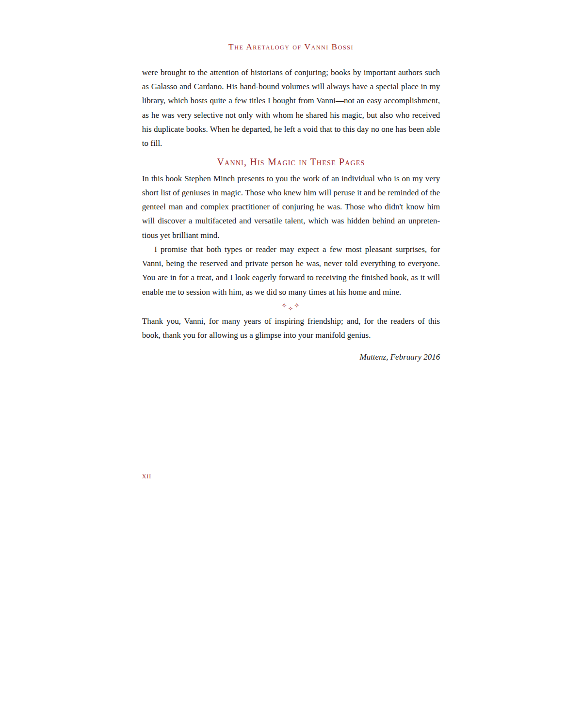The Aretalogy of Vanni Bossi
were brought to the attention of historians of conjuring; books by important authors such as Galasso and Cardano. His hand-bound volumes will always have a special place in my library, which hosts quite a few titles I bought from Vanni—not an easy accomplishment, as he was very selective not only with whom he shared his magic, but also who received his duplicate books. When he departed, he left a void that to this day no one has been able to fill.
Vanni, His Magic in These Pages
In this book Stephen Minch presents to you the work of an individual who is on my very short list of geniuses in magic. Those who knew him will peruse it and be reminded of the genteel man and complex practitioner of conjuring he was. Those who didn't know him will discover a multifaceted and versatile talent, which was hidden behind an unpretentious yet brilliant mind.
I promise that both types or reader may expect a few most pleasant surprises, for Vanni, being the reserved and private person he was, never told everything to everyone. You are in for a treat, and I look eagerly forward to receiving the finished book, as it will enable me to session with him, as we did so many times at his home and mine.
✧✧✧
Thank you, Vanni, for many years of inspiring friendship; and, for the readers of this book, thank you for allowing us a glimpse into your manifold genius.
Muttenz, February 2016
xii